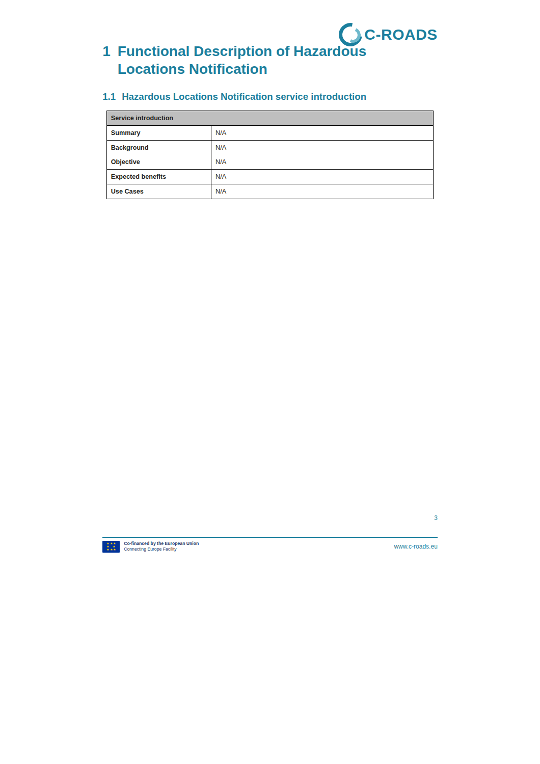C-ROADS
1 Functional Description of Hazardous Locations Notification
1.1 Hazardous Locations Notification service introduction
| Service introduction |
| --- |
| Summary | N/A |
| Background | N/A |
| Objective | N/A |
| Expected benefits | N/A |
| Use Cases | N/A |
3
★ ★ ★
★ ★
★ ★ ★
Co-financed by the European Union
Connecting Europe Facility
www.c-roads.eu